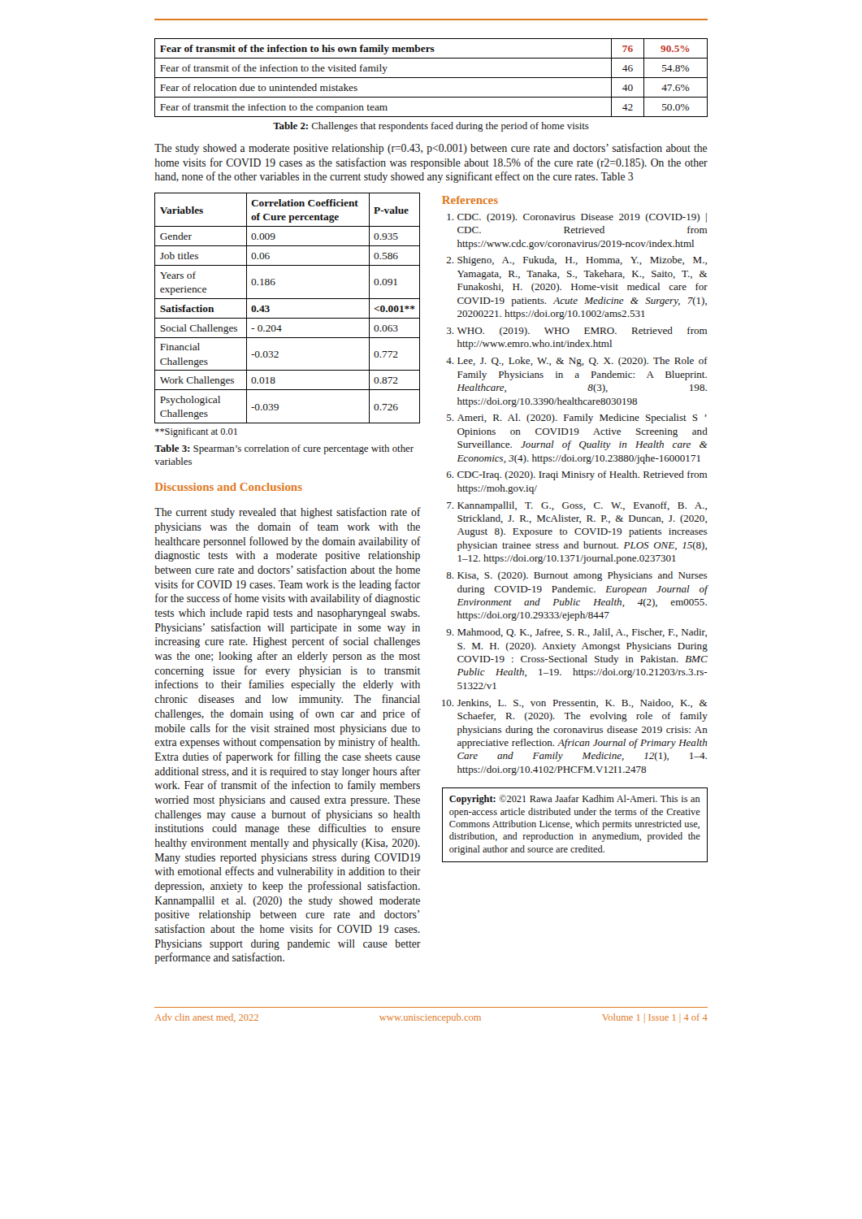| Fear of transmit of the infection to his own family members | 76 | 90.5% |
| Fear of transmit of the infection to the visited family | 46 | 54.8% |
| Fear of relocation due to unintended mistakes | 40 | 47.6% |
| Fear of transmit the infection to the companion team | 42 | 50.0% |
Table 2: Challenges that respondents faced during the period of home visits
The study showed a moderate positive relationship (r=0.43, p<0.001) between cure rate and doctors’ satisfaction about the home visits for COVID 19 cases as the satisfaction was responsible about 18.5% of the cure rate (r2=0.185). On the other hand, none of the other variables in the current study showed any significant effect on the cure rates. Table 3
| Variables | Correlation Coefficient of Cure percentage | P-value |
| Gender | 0.009 | 0.935 |
| Job titles | 0.06 | 0.586 |
| Years of experience | 0.186 | 0.091 |
| Satisfaction | 0.43 | <0.001** |
| Social Challenges | - 0.204 | 0.063 |
| Financial Challenges | -0.032 | 0.772 |
| Work Challenges | 0.018 | 0.872 |
| Psychological Challenges | -0.039 | 0.726 |
**Significant at 0.01
Table 3: Spearman’s correlation of cure percentage with other variables
Discussions and Conclusions
The current study revealed that highest satisfaction rate of physicians was the domain of team work with the healthcare personnel followed by the domain availability of diagnostic tests with a moderate positive relationship between cure rate and doctors’ satisfaction about the home visits for COVID 19 cases. Team work is the leading factor for the success of home visits with availability of diagnostic tests which include rapid tests and nasopharyngeal swabs. Physicians’ satisfaction will participate in some way in increasing cure rate. Highest percent of social challenges was the one; looking after an elderly person as the most concerning issue for every physician is to transmit infections to their families especially the elderly with chronic diseases and low immunity. The financial challenges, the domain using of own car and price of mobile calls for the visit strained most physicians due to extra expenses without compensation by ministry of health. Extra duties of paperwork for filling the case sheets cause additional stress, and it is required to stay longer hours after work. Fear of transmit of the infection to family members worried most physicians and caused extra pressure. These challenges may cause a burnout of physicians so health institutions could manage these difficulties to ensure healthy environment mentally and physically (Kisa, 2020). Many studies reported physicians stress during COVID19 with emotional effects and vulnerability in addition to their depression, anxiety to keep the professional satisfaction. Kannampallil et al. (2020) the study showed moderate positive relationship between cure rate and doctors’ satisfaction about the home visits for COVID 19 cases. Physicians support during pandemic will cause better performance and satisfaction.
References
CDC. (2019). Coronavirus Disease 2019 (COVID-19) | CDC. Retrieved from https://www.cdc.gov/coronavirus/2019-ncov/index.html
Shigeno, A., Fukuda, H., Homma, Y., Mizobe, M., Yamagata, R., Tanaka, S., Takehara, K., Saito, T., & Funakoshi, H. (2020). Home-visit medical care for COVID-19 patients. Acute Medicine & Surgery, 7(1), 20200221. https://doi.org/10.1002/ams2.531
WHO. (2019). WHO EMRO. Retrieved from http://www.emro.who.int/index.html
Lee, J. Q., Loke, W., & Ng, Q. X. (2020). The Role of Family Physicians in a Pandemic: A Blueprint. Healthcare, 8(3), 198. https://doi.org/10.3390/healthcare8030198
Ameri, R. Al. (2020). Family Medicine Specialist S ’ Opinions on COVID19 Active Screening and Surveillance. Journal of Quality in Health care & Economics, 3(4). https://doi.org/10.23880/jqhe-16000171
CDC-Iraq. (2020). Iraqi Minisry of Health. Retrieved from https://moh.gov.iq/
Kannampallil, T. G., Goss, C. W., Evanoff, B. A., Strickland, J. R., McAlister, R. P., & Duncan, J. (2020, August 8). Exposure to COVID-19 patients increases physician trainee stress and burnout. PLOS ONE, 15(8), 1–12. https://doi.org/10.1371/journal.pone.0237301
Kisa, S. (2020). Burnout among Physicians and Nurses during COVID-19 Pandemic. European Journal of Environment and Public Health, 4(2), em0055. https://doi.org/10.29333/ejeph/8447
Mahmood, Q. K., Jafree, S. R., Jalil, A., Fischer, F., Nadir, S. M. H. (2020). Anxiety Amongst Physicians During COVID-19 : Cross-Sectional Study in Pakistan. BMC Public Health, 1–19. https://doi.org/10.21203/rs.3.rs-51322/v1
Jenkins, L. S., von Pressentin, K. B., Naidoo, K., & Schaefer, R. (2020). The evolving role of family physicians during the coronavirus disease 2019 crisis: An appreciative reflection. African Journal of Primary Health Care and Family Medicine, 12(1), 1–4. https://doi.org/10.4102/PHCFM.V12I1.2478
Copyright: ©2021 Rawa Jaafar Kadhim Al-Ameri. This is an open-access article distributed under the terms of the Creative Commons Attribution License, which permits unrestricted use, distribution, and reproduction in anymedium, provided the original author and source are credited.
Adv clin anest med, 2022
www.unisciencepub.com
Volume 1 | Issue 1 | 4 of 4